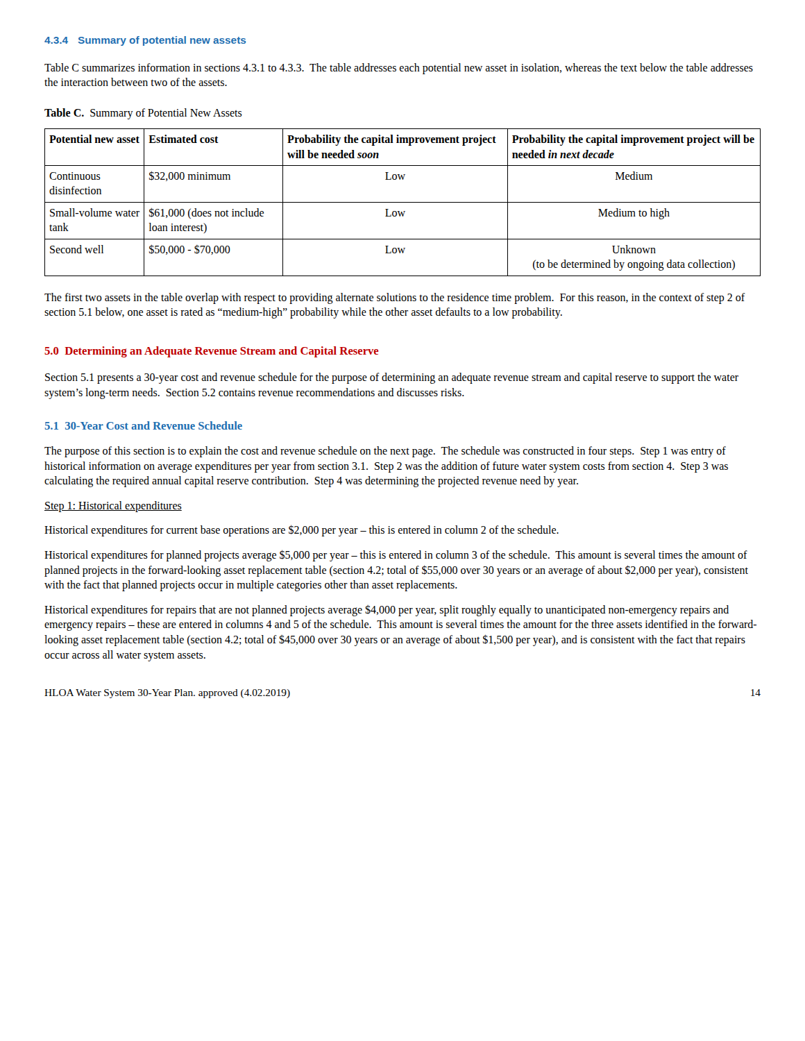4.3.4 Summary of potential new assets
Table C summarizes information in sections 4.3.1 to 4.3.3. The table addresses each potential new asset in isolation, whereas the text below the table addresses the interaction between two of the assets.
Table C. Summary of Potential New Assets
| Potential new asset | Estimated cost | Probability the capital improvement project will be needed soon | Probability the capital improvement project will be needed in next decade |
| --- | --- | --- | --- |
| Continuous disinfection | $32,000 minimum | Low | Medium |
| Small-volume water tank | $61,000 (does not include loan interest) | Low | Medium to high |
| Second well | $50,000 - $70,000 | Low | Unknown (to be determined by ongoing data collection) |
The first two assets in the table overlap with respect to providing alternate solutions to the residence time problem. For this reason, in the context of step 2 of section 5.1 below, one asset is rated as “medium-high” probability while the other asset defaults to a low probability.
5.0 Determining an Adequate Revenue Stream and Capital Reserve
Section 5.1 presents a 30-year cost and revenue schedule for the purpose of determining an adequate revenue stream and capital reserve to support the water system’s long-term needs. Section 5.2 contains revenue recommendations and discusses risks.
5.1 30-Year Cost and Revenue Schedule
The purpose of this section is to explain the cost and revenue schedule on the next page. The schedule was constructed in four steps. Step 1 was entry of historical information on average expenditures per year from section 3.1. Step 2 was the addition of future water system costs from section 4. Step 3 was calculating the required annual capital reserve contribution. Step 4 was determining the projected revenue need by year.
Step 1: Historical expenditures
Historical expenditures for current base operations are $2,000 per year – this is entered in column 2 of the schedule.
Historical expenditures for planned projects average $5,000 per year – this is entered in column 3 of the schedule. This amount is several times the amount of planned projects in the forward-looking asset replacement table (section 4.2; total of $55,000 over 30 years or an average of about $2,000 per year), consistent with the fact that planned projects occur in multiple categories other than asset replacements.
Historical expenditures for repairs that are not planned projects average $4,000 per year, split roughly equally to unanticipated non-emergency repairs and emergency repairs – these are entered in columns 4 and 5 of the schedule. This amount is several times the amount for the three assets identified in the forward-looking asset replacement table (section 4.2; total of $45,000 over 30 years or an average of about $1,500 per year), and is consistent with the fact that repairs occur across all water system assets.
HLOA Water System 30-Year Plan. approved (4.02.2019) 14